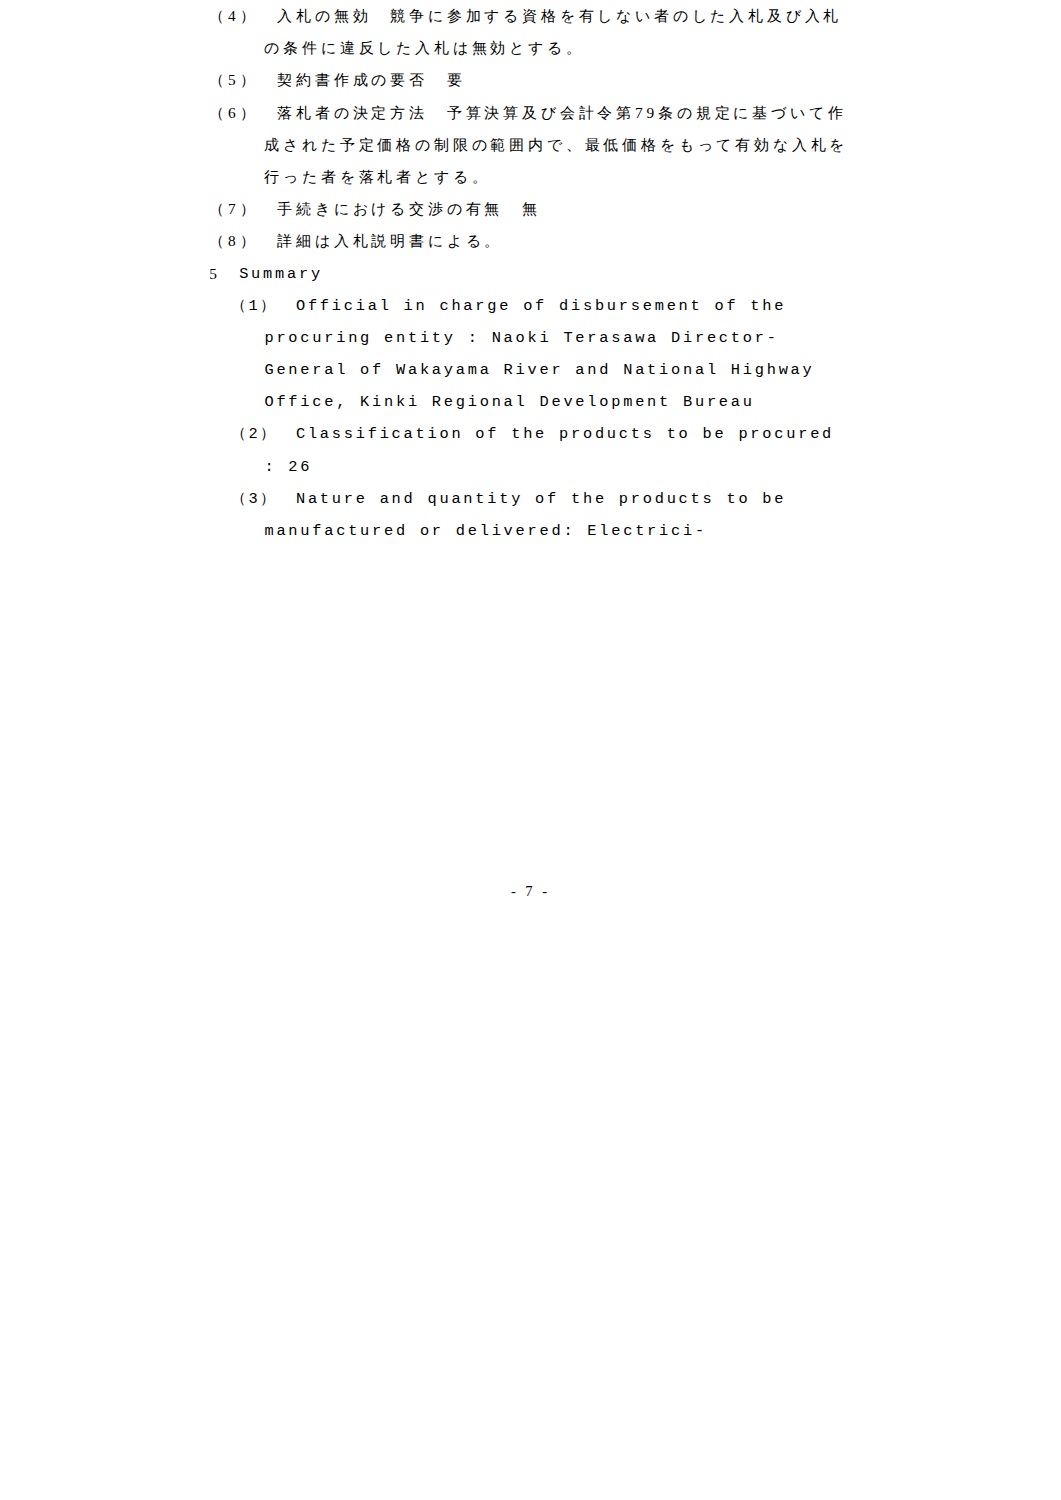（4）　入札の無効　競争に参加する資格を有しない者のした入札及び入札の条件に違反した入札は無効とする。
（5）　契約書作成の要否　要
（6）　落札者の決定方法　予算決算及び会計令第79条の規定に基づいて作成された予定価格の制限の範囲内で、最低価格をもって有効な入札を行った者を落札者とする。
（7）　手続きにおける交渉の有無　無
（8）　詳細は入札説明書による。
5 Summary
（1）　Official in charge of disbursement of the procuring entity : Naoki Terasawa Director-General of Wakayama River and National Highway Office, Kinki Regional Development Bureau
（2）　Classification of the products to be procured : 26
（3）　Nature and quantity of the products to be manufactured or delivered: Electrici-
- 7 -